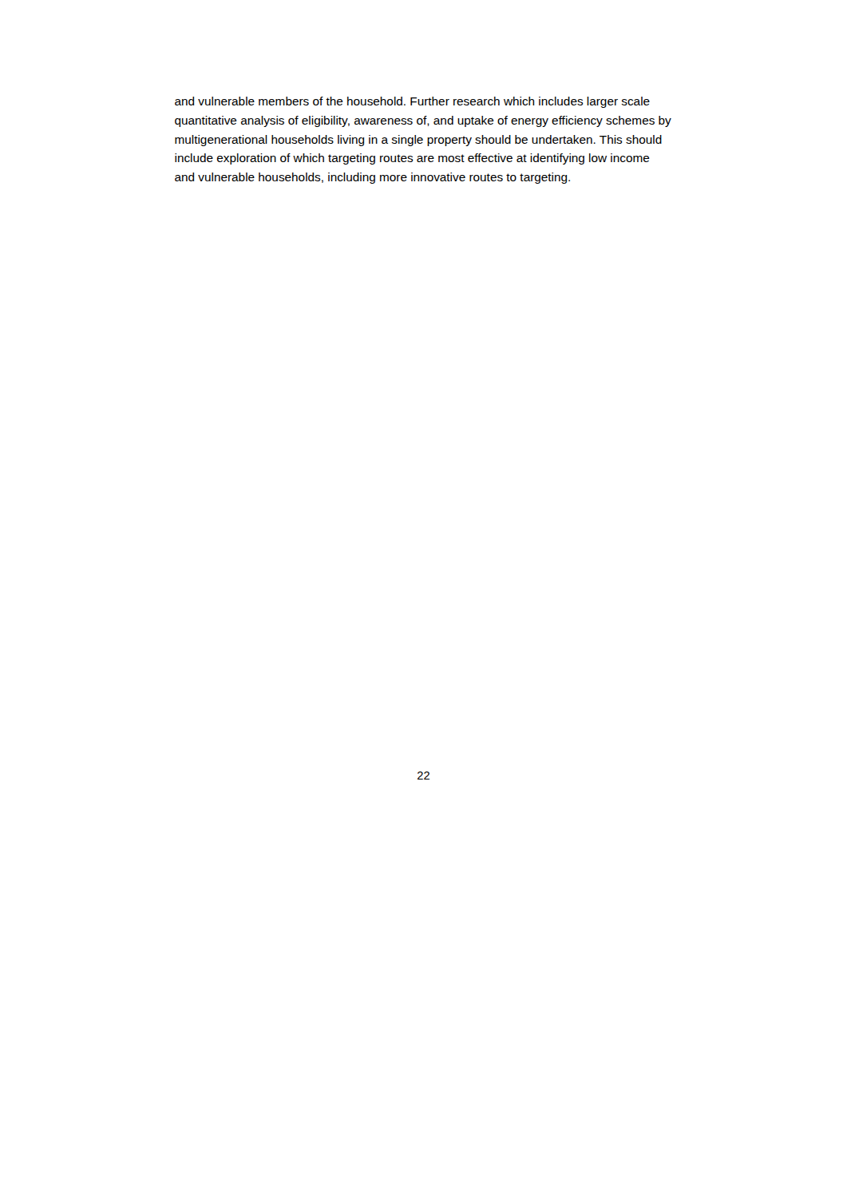and vulnerable members of the household. Further research which includes larger scale quantitative analysis of eligibility, awareness of, and uptake of energy efficiency schemes by multigenerational households living in a single property should be undertaken. This should include exploration of which targeting routes are most effective at identifying low income and vulnerable households, including more innovative routes to targeting.
22